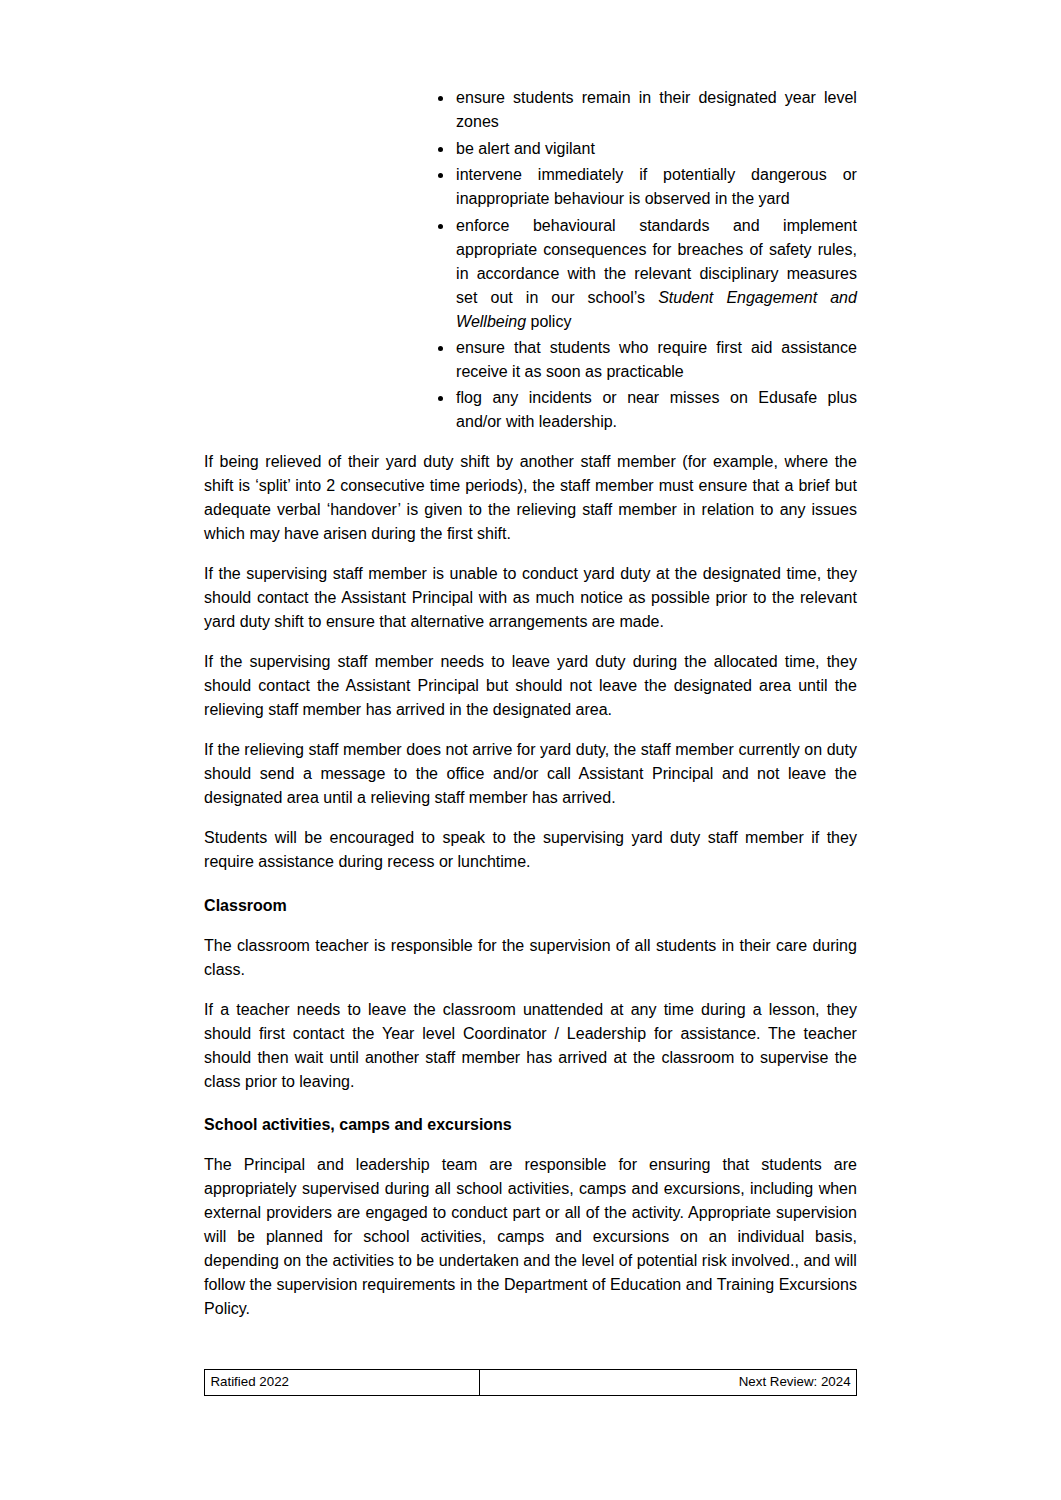ensure students remain in their designated year level zones
be alert and vigilant
intervene immediately if potentially dangerous or inappropriate behaviour is observed in the yard
enforce behavioural standards and implement appropriate consequences for breaches of safety rules, in accordance with the relevant disciplinary measures set out in our school’s Student Engagement and Wellbeing policy
ensure that students who require first aid assistance receive it as soon as practicable
flog any incidents or near misses on Edusafe plus and/or with leadership.
If being relieved of their yard duty shift by another staff member (for example, where the shift is ‘split’ into 2 consecutive time periods), the staff member must ensure that a brief but adequate verbal ‘handover’ is given to the relieving staff member in relation to any issues which may have arisen during the first shift.
If the supervising staff member is unable to conduct yard duty at the designated time, they should contact the Assistant Principal with as much notice as possible prior to the relevant yard duty shift to ensure that alternative arrangements are made.
If the supervising staff member needs to leave yard duty during the allocated time, they should contact the Assistant Principal but should not leave the designated area until the relieving staff member has arrived in the designated area.
If the relieving staff member does not arrive for yard duty, the staff member currently on duty should send a message to the office and/or call Assistant Principal and not leave the designated area until a relieving staff member has arrived.
Students will be encouraged to speak to the supervising yard duty staff member if they require assistance during recess or lunchtime.
Classroom
The classroom teacher is responsible for the supervision of all students in their care during class.
If a teacher needs to leave the classroom unattended at any time during a lesson, they should first contact the Year level Coordinator / Leadership for assistance. The teacher should then wait until another staff member has arrived at the classroom to supervise the class prior to leaving.
School activities, camps and excursions
The Principal and leadership team are responsible for ensuring that students are appropriately supervised during all school activities, camps and excursions, including when external providers are engaged to conduct part or all of the activity. Appropriate supervision will be planned for school activities, camps and excursions on an individual basis, depending on the activities to be undertaken and the level of potential risk involved., and will follow the supervision requirements in the Department of Education and Training Excursions Policy.
| Ratified 2022 | Next Review: 2024 |